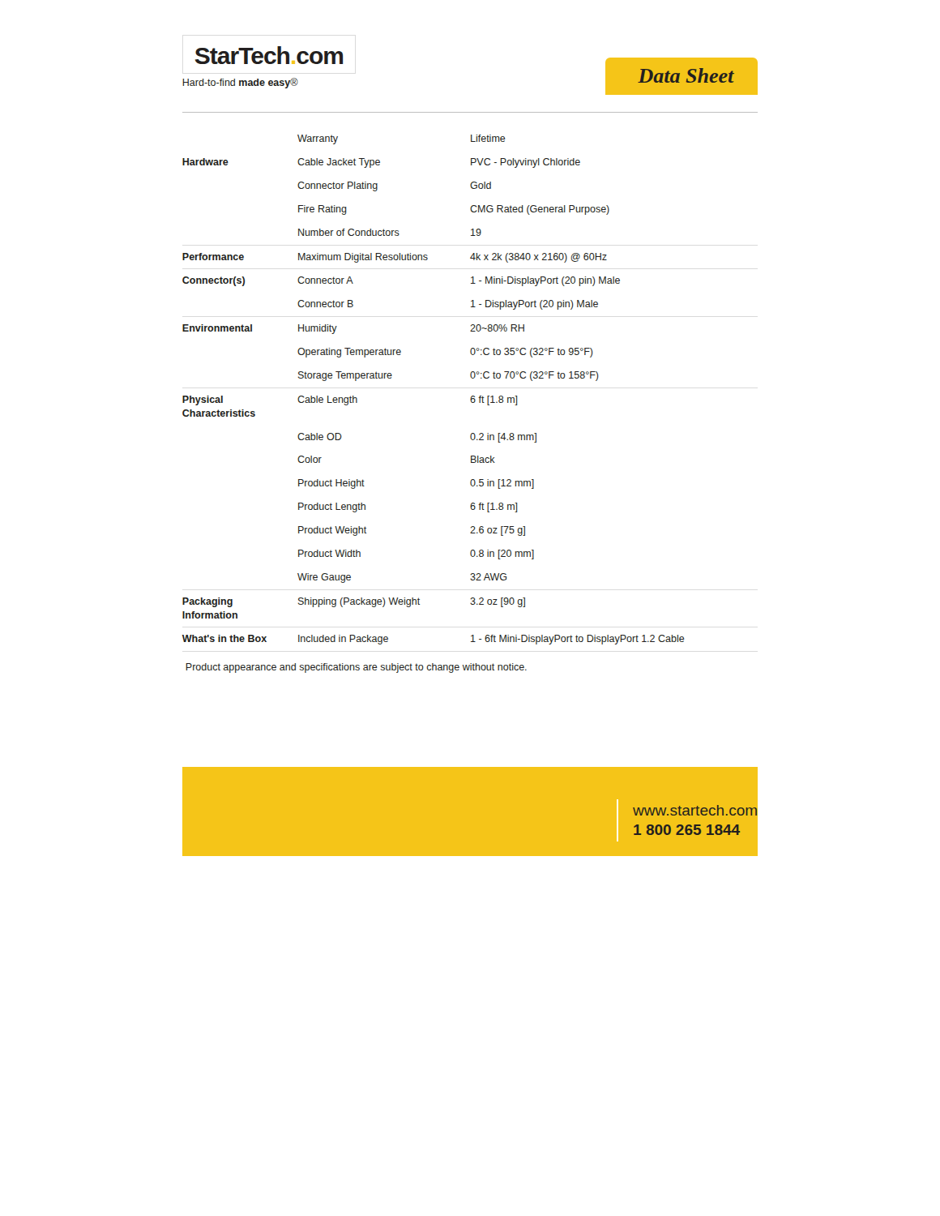StarTech. com
Hard-to-find made easy®
Data Sheet
| | Warranty | Lifetime |
| Hardware | Cable Jacket Type | PVC - Polyvinyl Chloride |
| | Connector Plating | Gold |
| | Fire Rating | CMG Rated (General Purpose) |
| | Number of Conductors | 19 |
| Performance | Maximum Digital Resolutions | 4k x 2k (3840 x 2160) @ 60Hz |
| Connector(s) | Connector A | 1 - Mini-DisplayPort (20 pin) Male |
| | Connector B | 1 - DisplayPort (20 pin) Male |
| Environmental | Humidity | 20~80% RH |
| | Operating Temperature | 0°:C to 35°C (32°F to 95°F) |
| | Storage Temperature | 0°:C to 70°C (32°F to 158°F) |
| Physical Characteristics | Cable Length | 6 ft [1.8 m] |
| | Cable OD | 0.2 in [4.8 mm] |
| | Color | Black |
| | Product Height | 0.5 in [12 mm] |
| | Product Length | 6 ft [1.8 m] |
| | Product Weight | 2.6 oz [75 g] |
| | Product Width | 0.8 in [20 mm] |
| | Wire Gauge | 32 AWG |
| Packaging Information | Shipping (Package) Weight | 3.2 oz [90 g] |
| What's in the Box | Included in Package | 1 - 6ft Mini-DisplayPort to DisplayPort 1.2 Cable |
Product appearance and specifications are subject to change without notice.
www.startech.com
1 800 265 1844